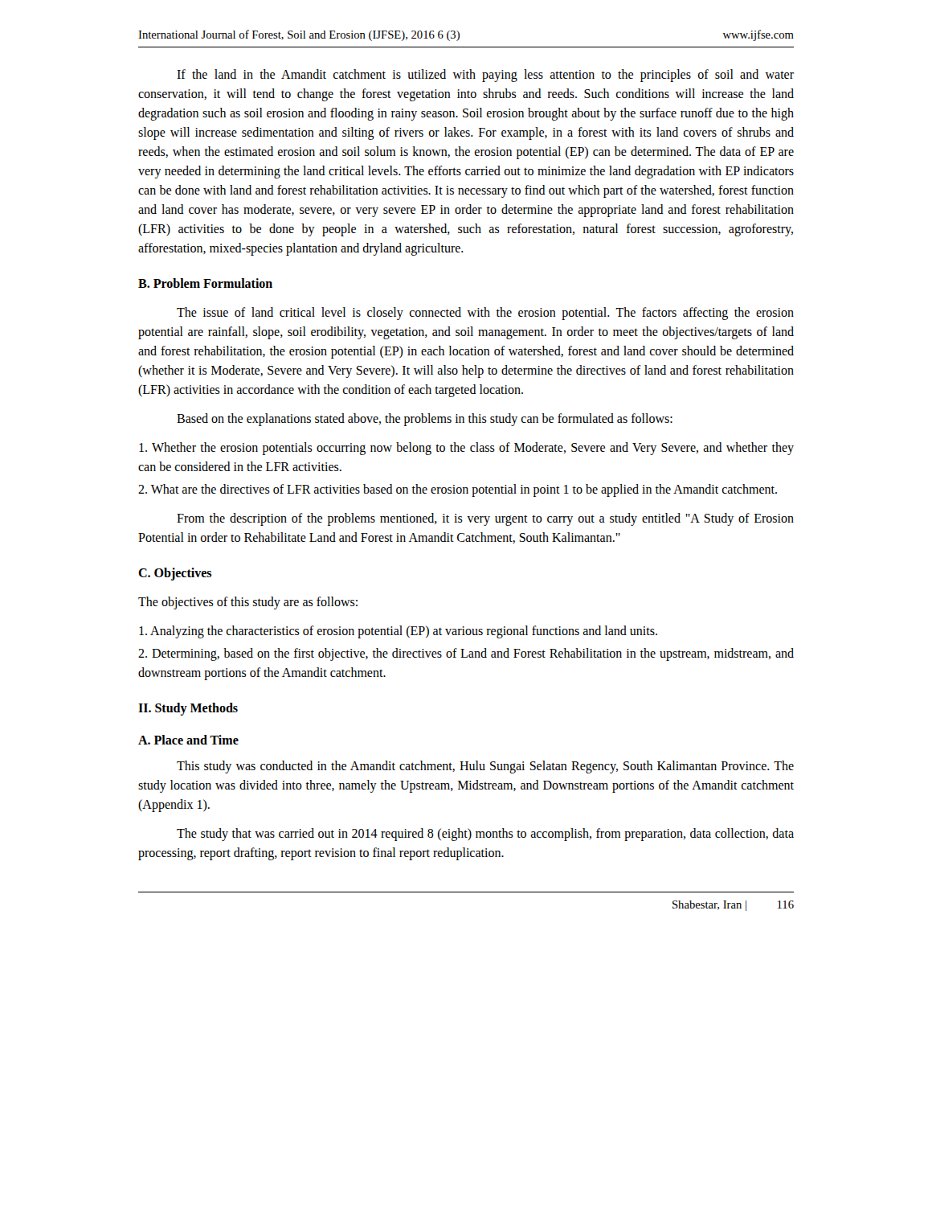International Journal of Forest, Soil and Erosion (IJFSE), 2016 6 (3)
www.ijfse.com
If the land in the Amandit catchment is utilized with paying less attention to the principles of soil and water conservation, it will tend to change the forest vegetation into shrubs and reeds. Such conditions will increase the land degradation such as soil erosion and flooding in rainy season. Soil erosion brought about by the surface runoff due to the high slope will increase sedimentation and silting of rivers or lakes. For example, in a forest with its land covers of shrubs and reeds, when the estimated erosion and soil solum is known, the erosion potential (EP) can be determined. The data of EP are very needed in determining the land critical levels. The efforts carried out to minimize the land degradation with EP indicators can be done with land and forest rehabilitation activities. It is necessary to find out which part of the watershed, forest function and land cover has moderate, severe, or very severe EP in order to determine the appropriate land and forest rehabilitation (LFR) activities to be done by people in a watershed, such as reforestation, natural forest succession, agroforestry, afforestation, mixed-species plantation and dryland agriculture.
B. Problem Formulation
The issue of land critical level is closely connected with the erosion potential. The factors affecting the erosion potential are rainfall, slope, soil erodibility, vegetation, and soil management. In order to meet the objectives/targets of land and forest rehabilitation, the erosion potential (EP) in each location of watershed, forest and land cover should be determined (whether it is Moderate, Severe and Very Severe). It will also help to determine the directives of land and forest rehabilitation (LFR) activities in accordance with the condition of each targeted location.
Based on the explanations stated above, the problems in this study can be formulated as follows:
1. Whether the erosion potentials occurring now belong to the class of Moderate, Severe and Very Severe, and whether they can be considered in the LFR activities.
2. What are the directives of LFR activities based on the erosion potential in point 1 to be applied in the Amandit catchment.
From the description of the problems mentioned, it is very urgent to carry out a study entitled "A Study of Erosion Potential in order to Rehabilitate Land and Forest in Amandit Catchment, South Kalimantan."
C. Objectives
The objectives of this study are as follows:
1. Analyzing the characteristics of erosion potential (EP) at various regional functions and land units.
2. Determining, based on the first objective, the directives of Land and Forest Rehabilitation in the upstream, midstream, and downstream portions of the Amandit catchment.
II. Study Methods
A. Place and Time
This study was conducted in the Amandit catchment, Hulu Sungai Selatan Regency, South Kalimantan Province. The study location was divided into three, namely the Upstream, Midstream, and Downstream portions of the Amandit catchment (Appendix 1).
The study that was carried out in 2014 required 8 (eight) months to accomplish, from preparation, data collection, data processing, report drafting, report revision to final report reduplication.
Shabestar, Iran |116